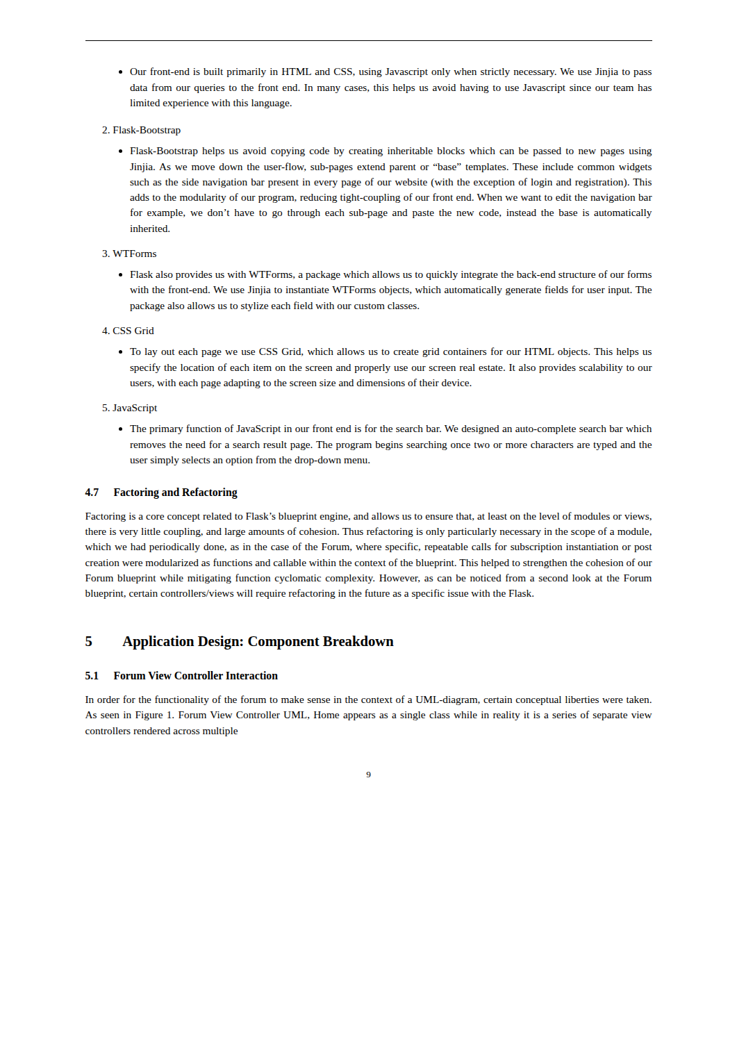Our front-end is built primarily in HTML and CSS, using Javascript only when strictly necessary. We use Jinjia to pass data from our queries to the front end. In many cases, this helps us avoid having to use Javascript since our team has limited experience with this language.
Flask-Bootstrap
Flask-Bootstrap helps us avoid copying code by creating inheritable blocks which can be passed to new pages using Jinjia. As we move down the user-flow, sub-pages extend parent or “base” templates. These include common widgets such as the side navigation bar present in every page of our website (with the exception of login and registration). This adds to the modularity of our program, reducing tight-coupling of our front end. When we want to edit the navigation bar for example, we don’t have to go through each sub-page and paste the new code, instead the base is automatically inherited.
WTForms
Flask also provides us with WTForms, a package which allows us to quickly integrate the back-end structure of our forms with the front-end. We use Jinjia to instantiate WTForms objects, which automatically generate fields for user input. The package also allows us to stylize each field with our custom classes.
CSS Grid
To lay out each page we use CSS Grid, which allows us to create grid containers for our HTML objects. This helps us specify the location of each item on the screen and properly use our screen real estate. It also provides scalability to our users, with each page adapting to the screen size and dimensions of their device.
JavaScript
The primary function of JavaScript in our front end is for the search bar. We designed an auto-complete search bar which removes the need for a search result page. The program begins searching once two or more characters are typed and the user simply selects an option from the drop-down menu.
4.7 Factoring and Refactoring
Factoring is a core concept related to Flask’s blueprint engine, and allows us to ensure that, at least on the level of modules or views, there is very little coupling, and large amounts of cohesion. Thus refactoring is only particularly necessary in the scope of a module, which we had periodically done, as in the case of the Forum, where specific, repeatable calls for subscription instantiation or post creation were modularized as functions and callable within the context of the blueprint. This helped to strengthen the cohesion of our Forum blueprint while mitigating function cyclomatic complexity. However, as can be noticed from a second look at the Forum blueprint, certain controllers/views will require refactoring in the future as a specific issue with the Flask.
5 Application Design: Component Breakdown
5.1 Forum View Controller Interaction
In order for the functionality of the forum to make sense in the context of a UML-diagram, certain conceptual liberties were taken. As seen in Figure 1. Forum View Controller UML, Home appears as a single class while in reality it is a series of separate view controllers rendered across multiple
9